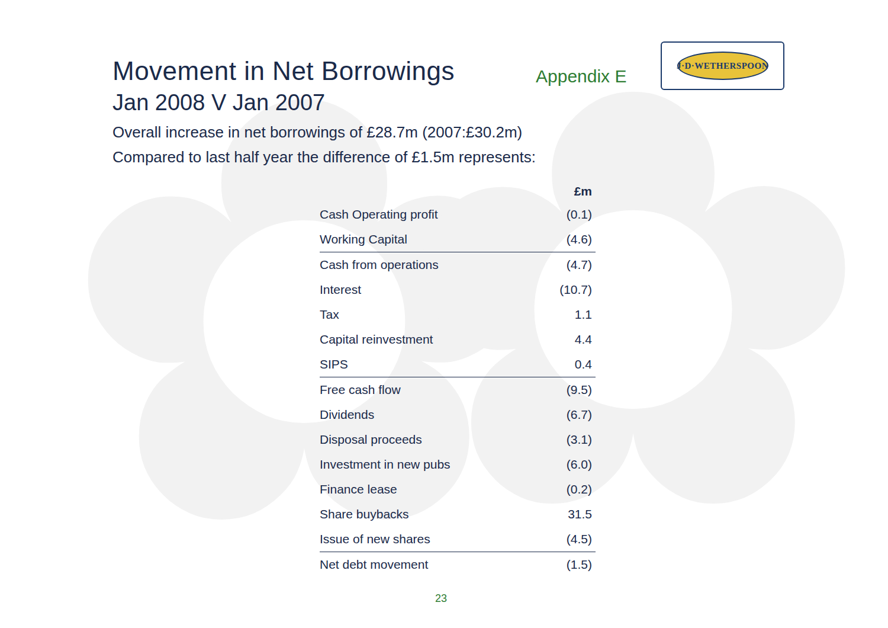✿
✿
J·D·WETHERSPOON
Movement in Net Borrowings
Appendix E
Jan 2008 V Jan 2007
Overall increase in net borrowings of £28.7m (2007:£30.2m)
Compared to last half year the difference of £1.5m represents:
| | £m |
| Cash Operating profit | (0.1) |
| Working Capital | (4.6) |
| Cash from operations | (4.7) |
| Interest | (10.7) |
| Tax | 1.1 |
| Capital reinvestment | 4.4 |
| SIPS | 0.4 |
| Free cash flow | (9.5) |
| Dividends | (6.7) |
| Disposal proceeds | (3.1) |
| Investment in new pubs | (6.0) |
| Finance lease | (0.2) |
| Share buybacks | 31.5 |
| Issue of new shares | (4.5) |
| Net debt movement | (1.5) |
23